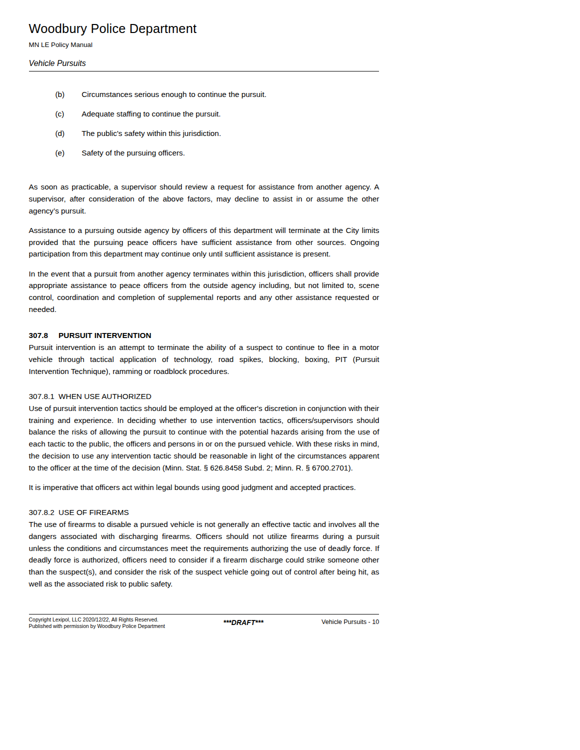Woodbury Police Department
MN LE Policy Manual
Vehicle Pursuits
(b) Circumstances serious enough to continue the pursuit.
(c) Adequate staffing to continue the pursuit.
(d) The public's safety within this jurisdiction.
(e) Safety of the pursuing officers.
As soon as practicable, a supervisor should review a request for assistance from another agency. A supervisor, after consideration of the above factors, may decline to assist in or assume the other agency’s pursuit.
Assistance to a pursuing outside agency by officers of this department will terminate at the City limits provided that the pursuing peace officers have sufficient assistance from other sources. Ongoing participation from this department may continue only until sufficient assistance is present.
In the event that a pursuit from another agency terminates within this jurisdiction, officers shall provide appropriate assistance to peace officers from the outside agency including, but not limited to, scene control, coordination and completion of supplemental reports and any other assistance requested or needed.
307.8 PURSUIT INTERVENTION
Pursuit intervention is an attempt to terminate the ability of a suspect to continue to flee in a motor vehicle through tactical application of technology, road spikes, blocking, boxing, PIT (Pursuit Intervention Technique), ramming or roadblock procedures.
307.8.1 WHEN USE AUTHORIZED
Use of pursuit intervention tactics should be employed at the officer's discretion in conjunction with their training and experience. In deciding whether to use intervention tactics, officers/supervisors should balance the risks of allowing the pursuit to continue with the potential hazards arising from the use of each tactic to the public, the officers and persons in or on the pursued vehicle. With these risks in mind, the decision to use any intervention tactic should be reasonable in light of the circumstances apparent to the officer at the time of the decision (Minn. Stat. § 626.8458 Subd. 2; Minn. R. § 6700.2701).
It is imperative that officers act within legal bounds using good judgment and accepted practices.
307.8.2 USE OF FIREARMS
The use of firearms to disable a pursued vehicle is not generally an effective tactic and involves all the dangers associated with discharging firearms. Officers should not utilize firearms during a pursuit unless the conditions and circumstances meet the requirements authorizing the use of deadly force. If deadly force is authorized, officers need to consider if a firearm discharge could strike someone other than the suspect(s), and consider the risk of the suspect vehicle going out of control after being hit, as well as the associated risk to public safety.
Copyright Lexipol, LLC 2020/12/22, All Rights Reserved.
Published with permission by Woodbury Police Department
***DRAFT***
Vehicle Pursuits - 10